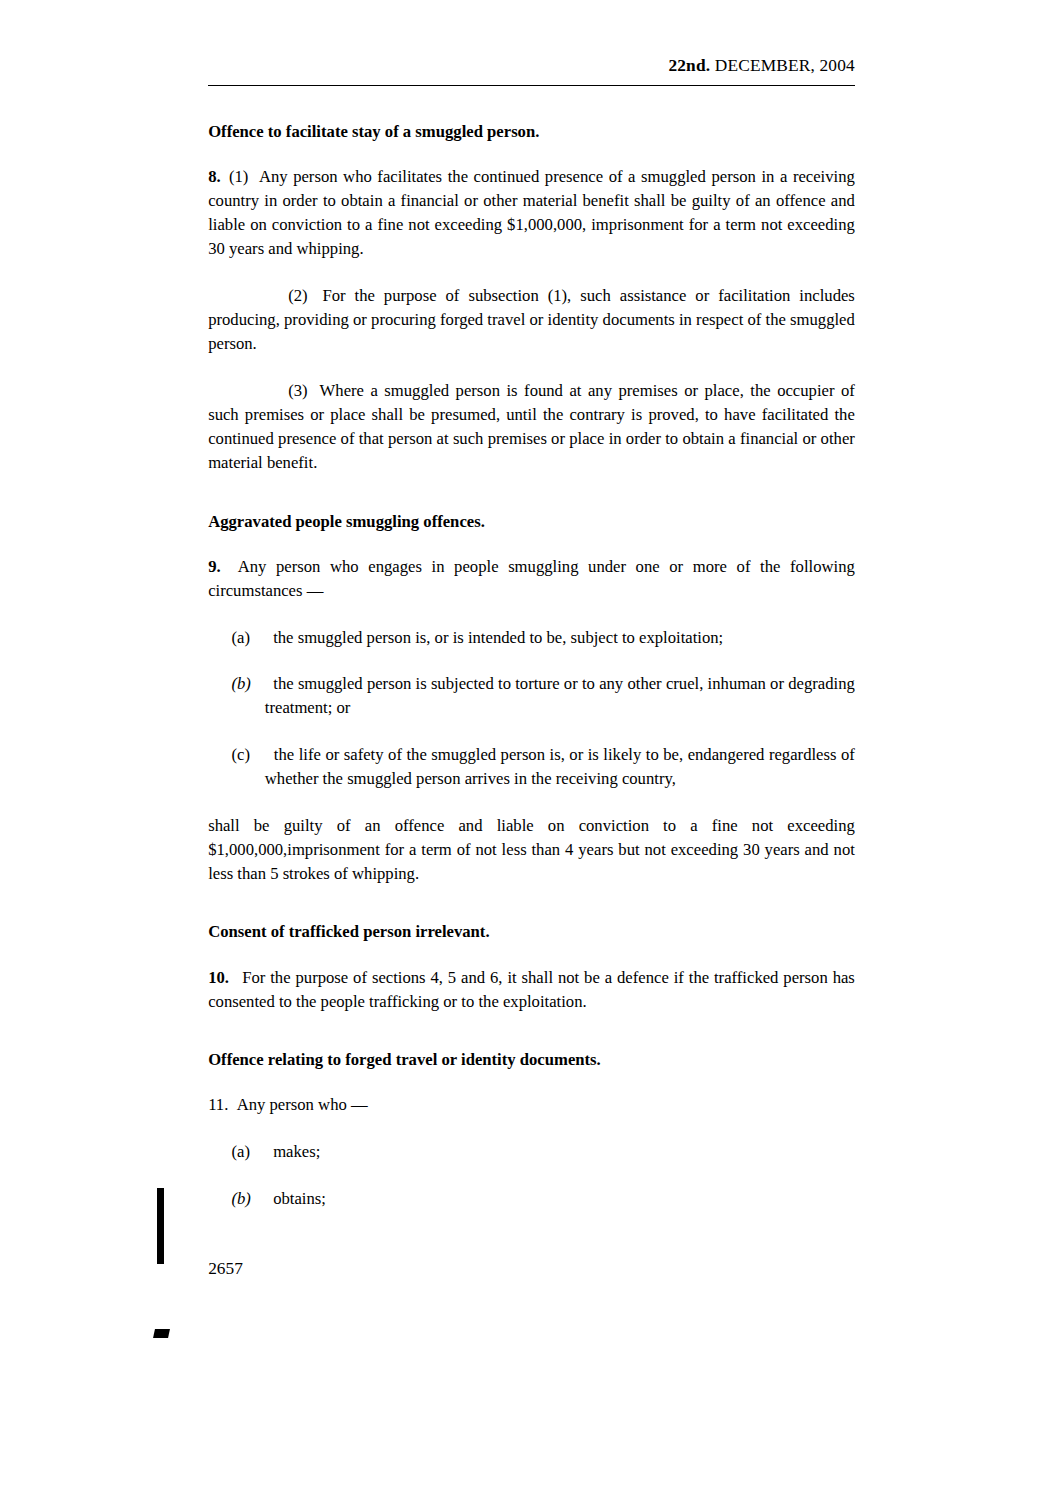22nd. DECEMBER, 2004
Offence to facilitate stay of a smuggled person.
8.(1) Any person who facilitates the continued presence of a smuggled person in a receiving country in order to obtain a financial or other material benefit shall be guilty of an offence and liable on conviction to a fine not exceeding $1,000,000, imprisonment for a term not exceeding 30 years and whipping.
(2) For the purpose of subsection (1), such assistance or facilitation includes producing, providing or procuring forged travel or identity documents in respect of the smuggled person.
(3) Where a smuggled person is found at any premises or place, the occupier of such premises or place shall be presumed, until the contrary is proved, to have facilitated the continued presence of that person at such premises or place in order to obtain a financial or other material benefit.
Aggravated people smuggling offences.
9. Any person who engages in people smuggling under one or more of the following circumstances —
(a) the smuggled person is, or is intended to be, subject to exploitation;
(b) the smuggled person is subjected to torture or to any other cruel, inhuman or degrading treatment; or
(c) the life or safety of the smuggled person is, or is likely to be, endangered regardless of whether the smuggled person arrives in the receiving country,
shall be guilty of an offence and liable on conviction to a fine not exceeding $1,000,000,imprisonment for a term of not less than 4 years but not exceeding 30 years and not less than 5 strokes of whipping.
Consent of trafficked person irrelevant.
10. For the purpose of sections 4, 5 and 6, it shall not be a defence if the trafficked person has consented to the people trafficking or to the exploitation.
Offence relating to forged travel or identity documents.
11. Any person who —
(a) makes;
(b) obtains;
2657